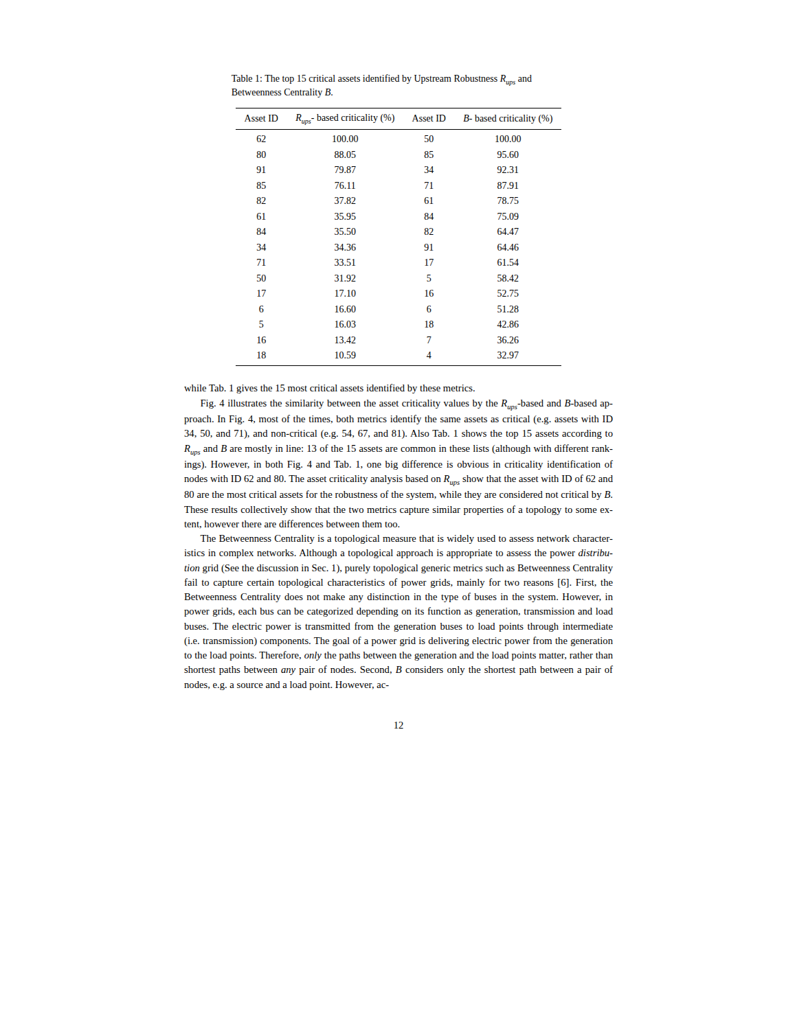Table 1: The top 15 critical assets identified by Upstream Robustness Rups and Betweenness Centrality B.
| Asset ID | R ups - based criticality (%) | Asset ID | B - based criticality (%) |
| --- | --- | --- | --- |
| 62 | 100.00 | 50 | 100.00 |
| 80 | 88.05 | 85 | 95.60 |
| 91 | 79.87 | 34 | 92.31 |
| 85 | 76.11 | 71 | 87.91 |
| 82 | 37.82 | 61 | 78.75 |
| 61 | 35.95 | 84 | 75.09 |
| 84 | 35.50 | 82 | 64.47 |
| 34 | 34.36 | 91 | 64.46 |
| 71 | 33.51 | 17 | 61.54 |
| 50 | 31.92 | 5 | 58.42 |
| 17 | 17.10 | 16 | 52.75 |
| 6 | 16.60 | 6 | 51.28 |
| 5 | 16.03 | 18 | 42.86 |
| 16 | 13.42 | 7 | 36.26 |
| 18 | 10.59 | 4 | 32.97 |
while Tab. 1 gives the 15 most critical assets identified by these metrics.
Fig. 4 illustrates the similarity between the asset criticality values by the Rups-based and B-based approach. In Fig. 4, most of the times, both metrics identify the same assets as critical (e.g. assets with ID 34, 50, and 71), and non-critical (e.g. 54, 67, and 81). Also Tab. 1 shows the top 15 assets according to Rups and B are mostly in line: 13 of the 15 assets are common in these lists (although with different rankings). However, in both Fig. 4 and Tab. 1, one big difference is obvious in criticality identification of nodes with ID 62 and 80. The asset criticality analysis based on Rups show that the asset with ID of 62 and 80 are the most critical assets for the robustness of the system, while they are considered not critical by B. These results collectively show that the two metrics capture similar properties of a topology to some extent, however there are differences between them too.
The Betweenness Centrality is a topological measure that is widely used to assess network characteristics in complex networks. Although a topological approach is appropriate to assess the power distribution grid (See the discussion in Sec. 1), purely topological generic metrics such as Betweenness Centrality fail to capture certain topological characteristics of power grids, mainly for two reasons [6]. First, the Betweenness Centrality does not make any distinction in the type of buses in the system. However, in power grids, each bus can be categorized depending on its function as generation, transmission and load buses. The electric power is transmitted from the generation buses to load points through intermediate (i.e. transmission) components. The goal of a power grid is delivering electric power from the generation to the load points. Therefore, only the paths between the generation and the load points matter, rather than shortest paths between any pair of nodes. Second, B considers only the shortest path between a pair of nodes, e.g. a source and a load point. However, ac-
12